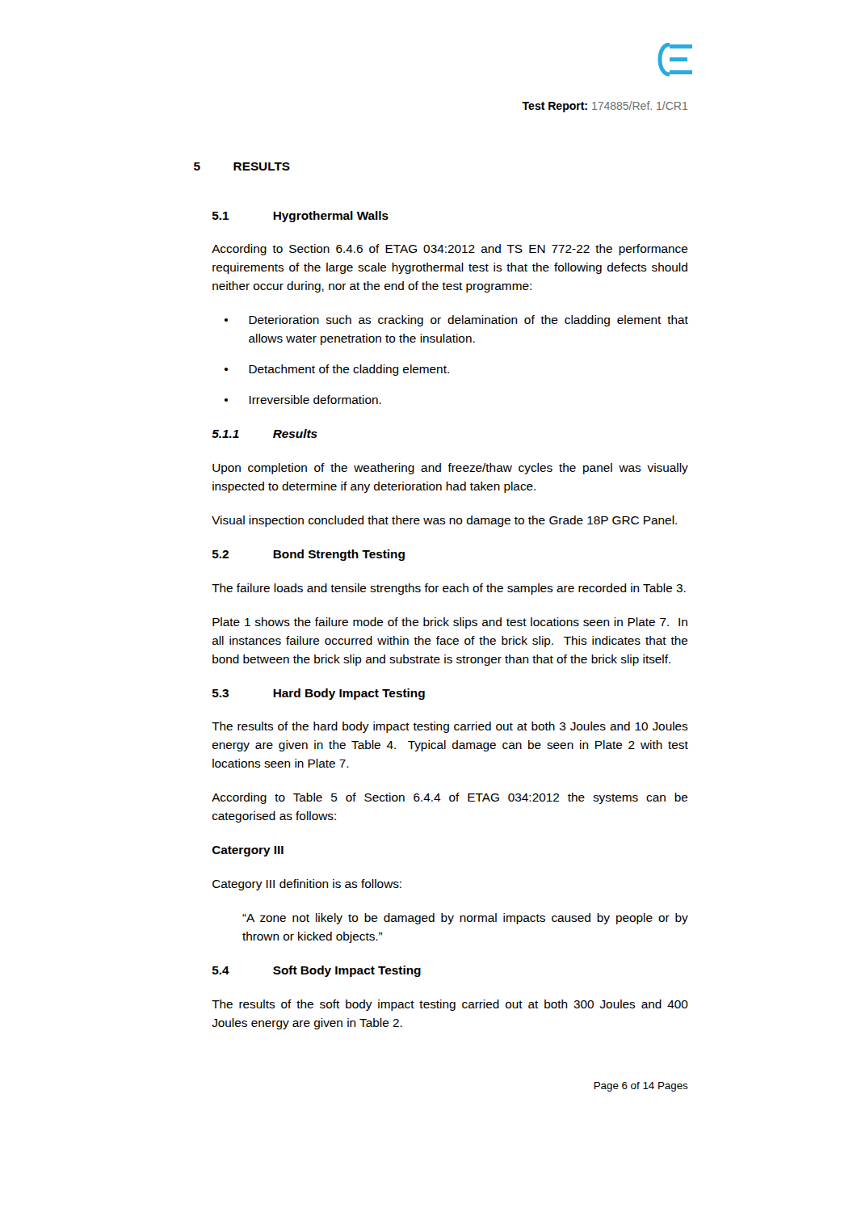Test Report: 174885/Ref. 1/CR1
5 RESULTS
5.1 Hygrothermal Walls
According to Section 6.4.6 of ETAG 034:2012 and TS EN 772-22 the performance requirements of the large scale hygrothermal test is that the following defects should neither occur during, nor at the end of the test programme:
Deterioration such as cracking or delamination of the cladding element that allows water penetration to the insulation.
Detachment of the cladding element.
Irreversible deformation.
5.1.1 Results
Upon completion of the weathering and freeze/thaw cycles the panel was visually inspected to determine if any deterioration had taken place.
Visual inspection concluded that there was no damage to the Grade 18P GRC Panel.
5.2 Bond Strength Testing
The failure loads and tensile strengths for each of the samples are recorded in Table 3.
Plate 1 shows the failure mode of the brick slips and test locations seen in Plate 7. In all instances failure occurred within the face of the brick slip. This indicates that the bond between the brick slip and substrate is stronger than that of the brick slip itself.
5.3 Hard Body Impact Testing
The results of the hard body impact testing carried out at both 3 Joules and 10 Joules energy are given in the Table 4. Typical damage can be seen in Plate 2 with test locations seen in Plate 7.
According to Table 5 of Section 6.4.4 of ETAG 034:2012 the systems can be categorised as follows:
Catergory III
Category III definition is as follows:
“A zone not likely to be damaged by normal impacts caused by people or by thrown or kicked objects.”
5.4 Soft Body Impact Testing
The results of the soft body impact testing carried out at both 300 Joules and 400 Joules energy are given in Table 2.
Page 6 of 14 Pages